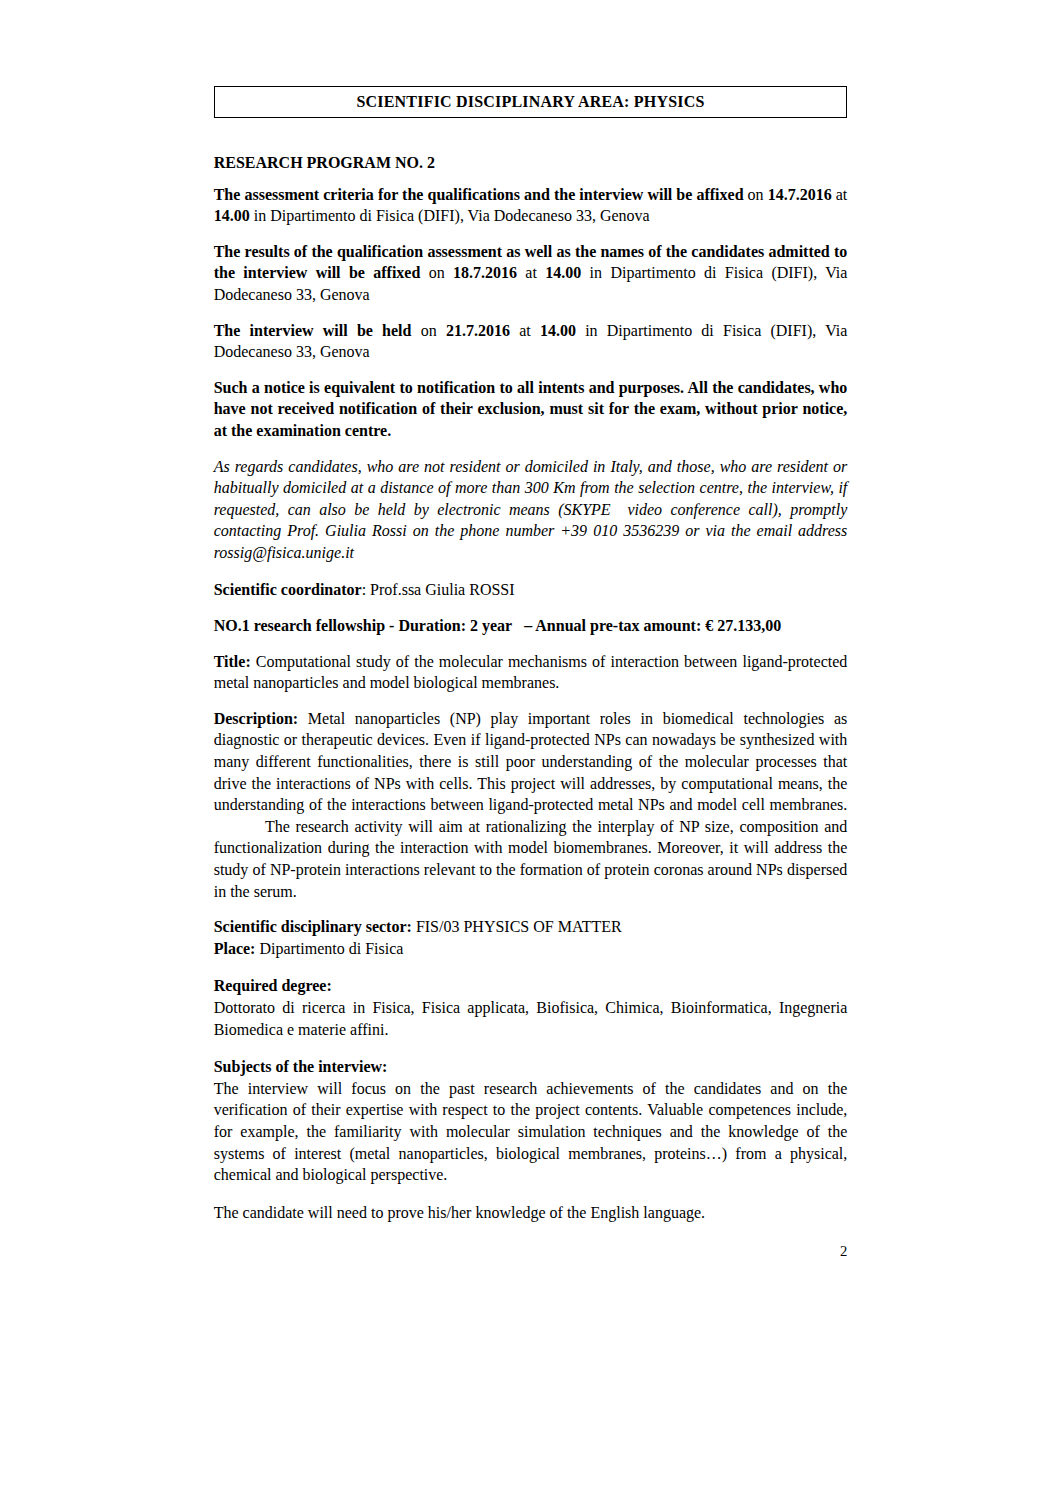SCIENTIFIC DISCIPLINARY AREA: PHYSICS
RESEARCH PROGRAM NO. 2
The assessment criteria for the qualifications and the interview will be affixed on 14.7.2016 at 14.00 in Dipartimento di Fisica (DIFI), Via Dodecaneso 33, Genova
The results of the qualification assessment as well as the names of the candidates admitted to the interview will be affixed on 18.7.2016 at 14.00 in Dipartimento di Fisica (DIFI), Via Dodecaneso 33, Genova
The interview will be held on 21.7.2016 at 14.00 in Dipartimento di Fisica (DIFI), Via Dodecaneso 33, Genova
Such a notice is equivalent to notification to all intents and purposes. All the candidates, who have not received notification of their exclusion, must sit for the exam, without prior notice, at the examination centre.
As regards candidates, who are not resident or domiciled in Italy, and those, who are resident or habitually domiciled at a distance of more than 300 Km from the selection centre, the interview, if requested, can also be held by electronic means (SKYPE video conference call), promptly contacting Prof. Giulia Rossi on the phone number +39 010 3536239 or via the email address rossig@fisica.unige.it
Scientific coordinator: Prof.ssa Giulia ROSSI
NO.1 research fellowship - Duration: 2 year – Annual pre-tax amount: € 27.133,00
Title: Computational study of the molecular mechanisms of interaction between ligand-protected metal nanoparticles and model biological membranes.
Description: Metal nanoparticles (NP) play important roles in biomedical technologies as diagnostic or therapeutic devices. Even if ligand-protected NPs can nowadays be synthesized with many different functionalities, there is still poor understanding of the molecular processes that drive the interactions of NPs with cells. This project will addresses, by computational means, the understanding of the interactions between ligand-protected metal NPs and model cell membranes. The research activity will aim at rationalizing the interplay of NP size, composition and functionalization during the interaction with model biomembranes. Moreover, it will address the study of NP-protein interactions relevant to the formation of protein coronas around NPs dispersed in the serum.
Scientific disciplinary sector: FIS/03 PHYSICS OF MATTER
Place: Dipartimento di Fisica
Required degree:
Dottorato di ricerca in Fisica, Fisica applicata, Biofisica, Chimica, Bioinformatica, Ingegneria Biomedica e materie affini.
Subjects of the interview:
The interview will focus on the past research achievements of the candidates and on the verification of their expertise with respect to the project contents. Valuable competences include, for example, the familiarity with molecular simulation techniques and the knowledge of the systems of interest (metal nanoparticles, biological membranes, proteins…) from a physical, chemical and biological perspective.
The candidate will need to prove his/her knowledge of the English language.
2